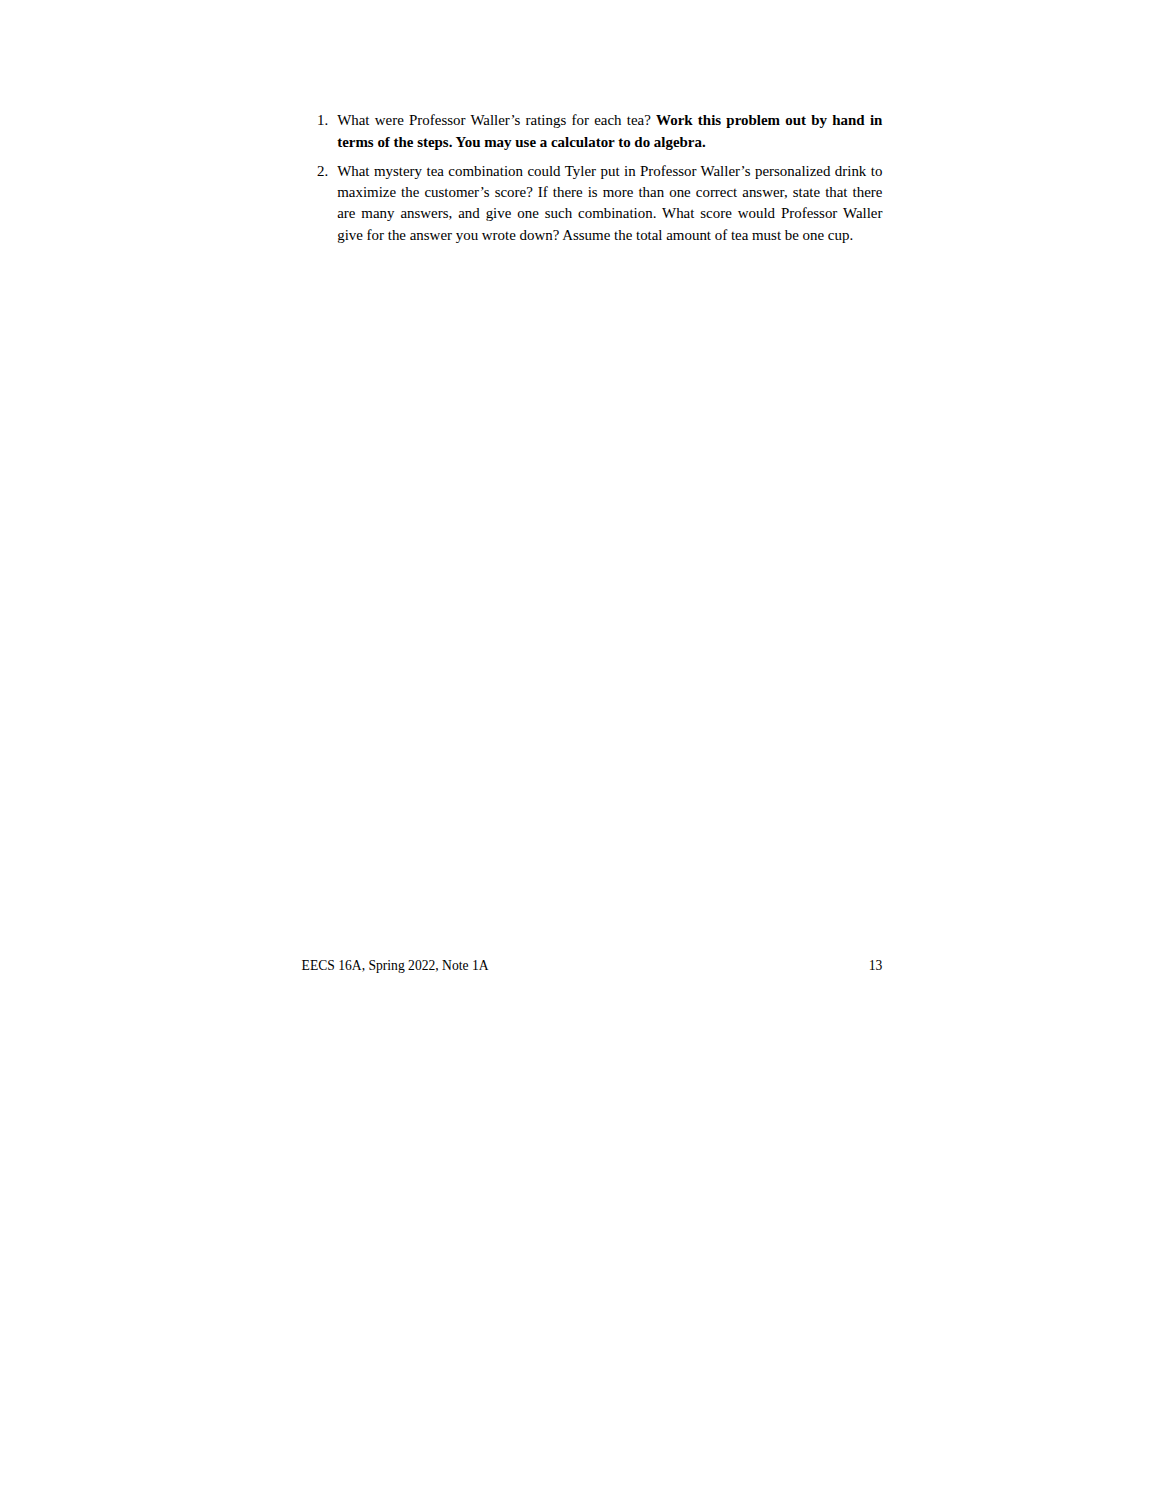What were Professor Waller’s ratings for each tea? Work this problem out by hand in terms of the steps. You may use a calculator to do algebra.
What mystery tea combination could Tyler put in Professor Waller’s personalized drink to maximize the customer’s score? If there is more than one correct answer, state that there are many answers, and give one such combination. What score would Professor Waller give for the answer you wrote down? Assume the total amount of tea must be one cup.
EECS 16A, Spring 2022, Note 1A
13